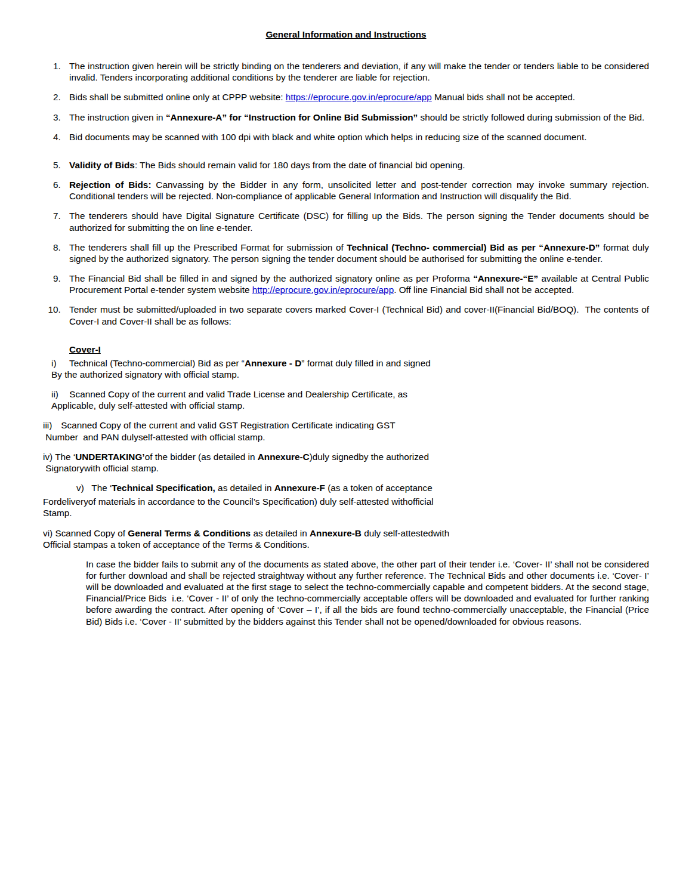General Information and Instructions
The instruction given herein will be strictly binding on the tenderers and deviation, if any will make the tender or tenders liable to be considered invalid. Tenders incorporating additional conditions by the tenderer are liable for rejection.
Bids shall be submitted online only at CPPP website: https://eprocure.gov.in/eprocure/app Manual bids shall not be accepted.
The instruction given in “Annexure-A” for “Instruction for Online Bid Submission” should be strictly followed during submission of the Bid.
Bid documents may be scanned with 100 dpi with black and white option which helps in reducing size of the scanned document.
Validity of Bids: The Bids should remain valid for 180 days from the date of financial bid opening.
Rejection of Bids: Canvassing by the Bidder in any form, unsolicited letter and post-tender correction may invoke summary rejection. Conditional tenders will be rejected. Non-compliance of applicable General Information and Instruction will disqualify the Bid.
The tenderers should have Digital Signature Certificate (DSC) for filling up the Bids. The person signing the Tender documents should be authorized for submitting the on line e-tender.
The tenderers shall fill up the Prescribed Format for submission of Technical (Techno- commercial) Bid as per “Annexure-D” format duly signed by the authorized signatory. The person signing the tender document should be authorised for submitting the online e-tender.
The Financial Bid shall be filled in and signed by the authorized signatory online as per Proforma “Annexure-“E” available at Central Public Procurement Portal e-tender system website http://eprocure.gov.in/eprocure/app. Off line Financial Bid shall not be accepted.
Tender must be submitted/uploaded in two separate covers marked Cover-I (Technical Bid) and cover-II(Financial Bid/BOQ). The contents of Cover-I and Cover-II shall be as follows:
Cover-I
i) Technical (Techno-commercial) Bid as per “Annexure - D” format duly filled in and signed
By the authorized signatory with official stamp.
ii) Scanned Copy of the current and valid Trade License and Dealership Certificate, as
Applicable, duly self-attested with official stamp.
iii) Scanned Copy of the current and valid GST Registration Certificate indicating GST
Number and PAN dulyself-attested with official stamp.
iv) The ‘UNDERTAKING’of the bidder (as detailed in Annexure-C)duly signedby the authorized
Signatorywith official stamp.
v) The ‘Technical Specification, as detailed in Annexure-F (as a token of acceptance
Fordeliveryof materials in accordance to the Council’s Specification) duly self-attested withofficial
Stamp.
vi) Scanned Copy of General Terms & Conditions as detailed in Annexure-B duly self-attestedwith
Official stampas a token of acceptance of the Terms & Conditions.
In case the bidder fails to submit any of the documents as stated above, the other part of their tender i.e. ‘Cover- II’ shall not be considered for further download and shall be rejected straightway without any further reference. The Technical Bids and other documents i.e. ‘Cover- I’ will be downloaded and evaluated at the first stage to select the techno-commercially capable and competent bidders. At the second stage, Financial/Price Bids i.e. ‘Cover - II’ of only the techno-commercially acceptable offers will be downloaded and evaluated for further ranking before awarding the contract. After opening of ‘Cover – I’, if all the bids are found techno-commercially unacceptable, the Financial (Price Bid) Bids i.e. ‘Cover - II’ submitted by the bidders against this Tender shall not be opened/downloaded for obvious reasons.